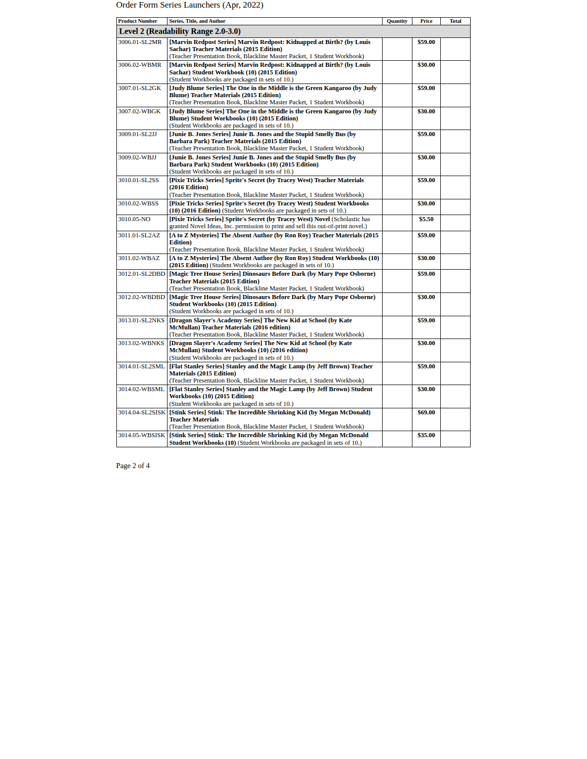Order Form Series Launchers (Apr, 2022)
| Level 2 (Readability Range 2.0-3.0) |
| Product Number | Series, Title, and Author | Quantity | Price | Total |
| 3006.01-SL2MR | [Marvin Redpost Series] Marvin Redpost: Kidnapped at Birth? (by Louis Sachar) Teacher Materials (2015 Edition) (Teacher Presentation Book, Blackline Master Packet, 1 Student Workbook) | | $59.00 | |
| 3006.02-WBMR | [Marvin Redpost Series] Marvin Redpost: Kidnapped at Birth? (by Louis Sachar) Student Workbook (10) (2015 Edition) (Student Workbooks are packaged in sets of 10.) | | $30.00 | |
| 3007.01-SL2GK | [Judy Blume Series] The One in the Middle is the Green Kangaroo (by Judy Blume) Teacher Materials (2015 Edition) (Teacher Presentation Book, Blackline Master Packet, 1 Student Workbook) | | $59.00 | |
| 3007.02-WBGK | [Judy Blume Series] The One in the Middle is the Green Kangaroo (by Judy Blume) Student Workbooks (10) (2015 Edition) (Student Workbooks are packaged in sets of 10.) | | $30.00 | |
| 3009.01-SL2JJ | [Junie B. Jones Series] Junie B. Jones and the Stupid Smelly Bus (by Barbara Park) Teacher Materials (2015 Edition) (Teacher Presentation Book, Blackline Master Packet, 1 Student Workbook) | | $59.00 | |
| 3009.02-WBJJ | [Junie B. Jones Series] Junie B. Jones and the Stupid Smelly Bus (by Barbara Park) Student Workbooks (10) (2015 Edition) (Student Workbooks are packaged in sets of 10.) | | $30.00 | |
| 3010.01-SL2SS | [Pixie Tricks Series] Sprite's Secret (by Tracey West) Teacher Materials (2016 Edition) (Teacher Presentation Book, Blackline Master Packet, 1 Student Workbook) | | $59.00 | |
| 3010.02-WBSS | [Pixie Tricks Series] Sprite's Secret (by Tracey West) Student Workbooks (10) (2016 Edition) (Student Workbooks are packaged in sets of 10.) | | $30.00 | |
| 3010.05-NO | [Pixie Tricks Series] Sprite's Secret (by Tracey West) Novel (Scholastic has granted Novel Ideas, Inc. permission to print and sell this out-of-print novel.) | | $5.50 | |
| 3011.01-SL2AZ | [A to Z Mysteries] The Absent Author (by Ron Roy) Teacher Materials (2015 Edition) (Teacher Presentation Book, Blackline Master Packet, 1 Student Workbook) | | $59.00 | |
| 3011.02-WBAZ | [A to Z Mysteries] The Absent Author (by Ron Roy) Student Workbooks (10) (2015 Edition) (Student Workbooks are packaged in sets of 10.) | | $30.00 | |
| 3012.01-SL2DBD | [Magic Tree House Series] Dinosaurs Before Dark (by Mary Pope Osborne) Teacher Materials (2015 Edition) (Teacher Presentation Book, Blackline Master Packet, 1 Student Workbook) | | $59.00 | |
| 3012.02-WBDBD | [Magic Tree House Series] Dinosaurs Before Dark (by Mary Pope Osborne) Student Workbooks (10) (2015 Edition) (Student Workbooks are packaged in sets of 10.) | | $30.00 | |
| 3013.01-SL2NKS | [Dragon Slayer's Academy Series] The New Kid at School (by Kate McMullan) Teacher Materials (2016 edition) (Teacher Presentation Book, Blackline Master Packet, 1 Student Workbook) | | $59.00 | |
| 3013.02-WBNKS | [Dragon Slayer's Academy Series] The New Kid at School (by Kate McMullan) Student Workbooks (10) (2016 edition) (Student Workbooks are packaged in sets of 10.) | | $30.00 | |
| 3014.01-SL2SML | [Flat Stanley Series] Stanley and the Magic Lamp (by Jeff Brown) Teacher Materials (2015 Edition) (Teacher Presentation Book, Blackline Master Packet, 1 Student Workbook) | | $59.00 | |
| 3014.02-WBSML | [Flat Stanley Series] Stanley and the Magic Lamp (by Jeff Brown) Student Workbooks (10) (2015 Edition) (Student Workbooks are packaged in sets of 10.) | | $30.00 | |
| 3014.04-SL2SISK | [Stink Series] Stink: The Incredible Shrinking Kid (by Megan McDonald) Teacher Materials (Teacher Presentation Book, Blackline Master Packet, 1 Student Workbook) | | $69.00 | |
| 3014.05-WBSISK | [Stink Series] Stink: The Incredible Shrinking Kid (by Megan McDonald Student Workbooks (10) (Student Workbooks are packaged in sets of 10.) | | $35.00 | |
Page 2 of 4